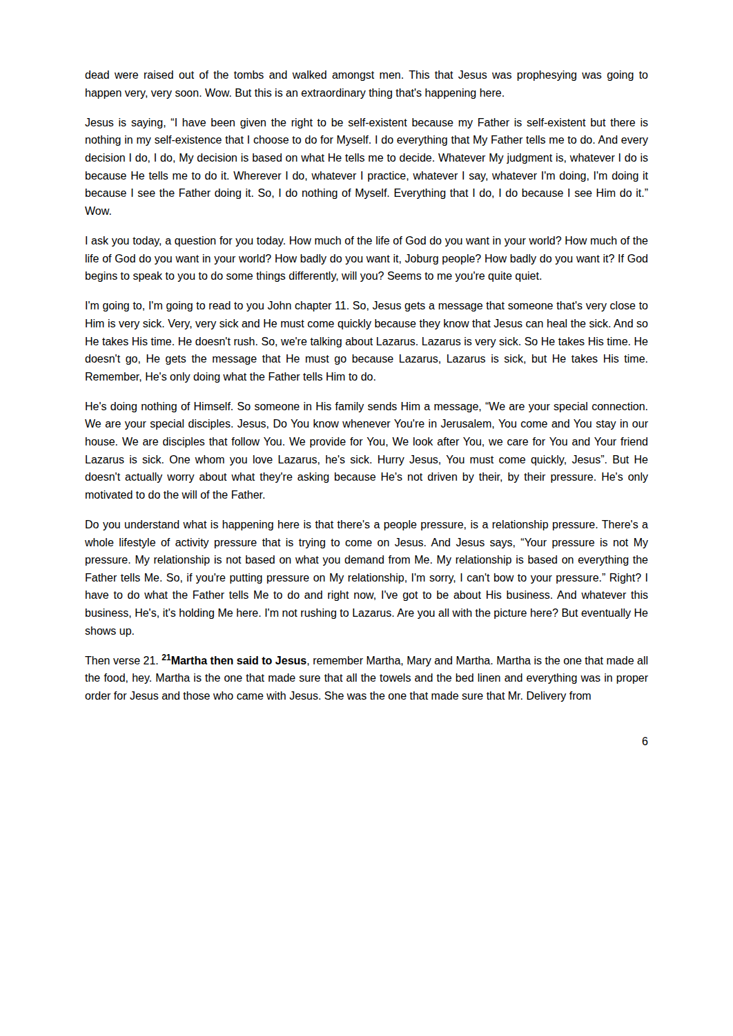dead were raised out of the tombs and walked amongst men. This that Jesus was prophesying was going to happen very, very soon. Wow. But this is an extraordinary thing that's happening here.
Jesus is saying, “I have been given the right to be self-existent because my Father is self-existent but there is nothing in my self-existence that I choose to do for Myself. I do everything that My Father tells me to do. And every decision I do, I do, My decision is based on what He tells me to decide. Whatever My judgment is, whatever I do is because He tells me to do it. Wherever I do, whatever I practice, whatever I say, whatever I'm doing, I'm doing it because I see the Father doing it. So, I do nothing of Myself. Everything that I do, I do because I see Him do it.” Wow.
I ask you today, a question for you today. How much of the life of God do you want in your world? How much of the life of God do you want in your world? How badly do you want it, Joburg people? How badly do you want it? If God begins to speak to you to do some things differently, will you? Seems to me you're quite quiet.
I'm going to, I'm going to read to you John chapter 11. So, Jesus gets a message that someone that's very close to Him is very sick. Very, very sick and He must come quickly because they know that Jesus can heal the sick. And so He takes His time. He doesn't rush. So, we're talking about Lazarus. Lazarus is very sick. So He takes His time. He doesn't go, He gets the message that He must go because Lazarus, Lazarus is sick, but He takes His time. Remember, He's only doing what the Father tells Him to do.
He's doing nothing of Himself. So someone in His family sends Him a message, “We are your special connection. We are your special disciples. Jesus, Do You know whenever You're in Jerusalem, You come and You stay in our house. We are disciples that follow You. We provide for You, We look after You, we care for You and Your friend Lazarus is sick. One whom you love Lazarus, he's sick. Hurry Jesus, You must come quickly, Jesus”. But He doesn't actually worry about what they're asking because He's not driven by their, by their pressure. He's only motivated to do the will of the Father.
Do you understand what is happening here is that there's a people pressure, is a relationship pressure. There's a whole lifestyle of activity pressure that is trying to come on Jesus. And Jesus says, “Your pressure is not My pressure. My relationship is not based on what you demand from Me. My relationship is based on everything the Father tells Me. So, if you're putting pressure on My relationship, I'm sorry, I can't bow to your pressure.” Right? I have to do what the Father tells Me to do and right now, I've got to be about His business. And whatever this business, He's, it's holding Me here. I'm not rushing to Lazarus. Are you all with the picture here? But eventually He shows up.
Then verse 21. 21Martha then said to Jesus, remember Martha, Mary and Martha. Martha is the one that made all the food, hey. Martha is the one that made sure that all the towels and the bed linen and everything was in proper order for Jesus and those who came with Jesus. She was the one that made sure that Mr. Delivery from
6